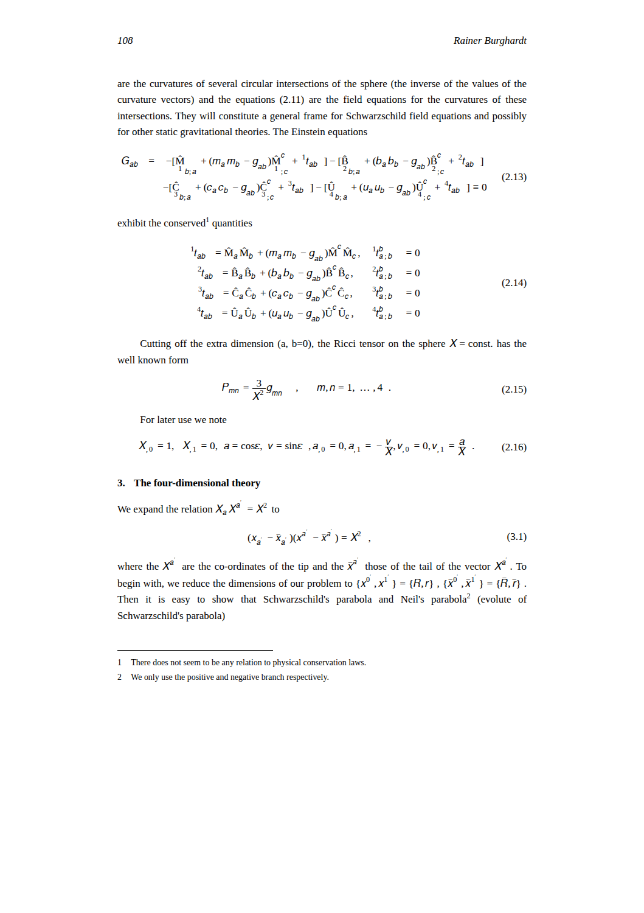108 Rainer Burghardt
are the curvatures of several circular intersections of the sphere (the inverse of the values of the curvature vectors) and the equations (2.11) are the field equations for the curvatures of these intersections. They will constitute a general frame for Schwarzschild field equations and possibly for other static gravitational theories. The Einstein equations
Gab = − [ M̂1b;a + (mamb −gab) M̂1;cc + tab1 ] − [ B̂2b;a + (babb −gab) B̂2;cc + tab2 ] − [ Ĉ3b;a + (cacb −gab) Ĉ3;cc + tab3 ] − [ Û4b;a + (uaub −gab) Û4;cc + tab4 ] ≡0
(2.13)
exhibit the conserved1 quantities
tab1 = M̂aM̂b + (mamb −gab) M̂cM̂c , ta;bb1 =0 tab2 = B̂aB̂b + (babb −gab) B̂cB̂c , ta;bb2 =0 tab3 = ĈaĈb + (cacb −gab) ĈcĈc , ta;bb3 =0 tab4 = ÛaÛb + (uaub −gab) ÛcÛc , ta;bb4 =0
(2.14)
Cutting off the extra dimension (a, b=0), the Ricci tensor on the sphere X=const. has the well known form
Pmn = 3X2 gmn , m,n=1,…,4 .
(2.15)
For later use we note
X,0=1, X,1=0, a=cos⁡ε, v=sin⁡ε , a,0=0, a,1= −vX, v,0=0, v,1= aX .
(2.16)
3. The four-dimensional theory
We expand the relation XaXa′=X2 to
( xa′ − x¯a′ ) ( xa′ − x¯a′ ) = X2 ,
(3.1)
where the Xa′ are the co-ordinates of the tip and the x¯a′ those of the tail of the vector Xa′. To begin with, we reduce the dimensions of our problem to {x0′,x1′}={R,r} , {x¯0′,x¯1′}={R¯,r¯} . Then it is easy to show that Schwarzschild's parabola and Neil's parabola2 (evolute of Schwarzschild's parabola)
1 There does not seem to be any relation to physical conservation laws.
2 We only use the positive and negative branch respectively.